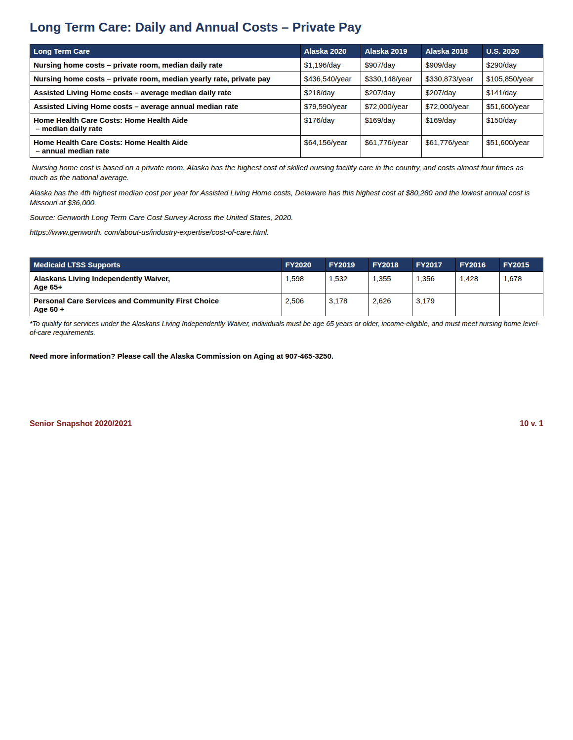Long Term Care: Daily and Annual Costs – Private Pay
| Long Term Care | Alaska 2020 | Alaska 2019 | Alaska 2018 | U.S. 2020 |
| --- | --- | --- | --- | --- |
| Nursing home costs – private room, median daily rate | $1,196/day | $907/day | $909/day | $290/day |
| Nursing home costs – private room, median yearly rate, private pay | $436,540/year | $330,148/year | $330,873/year | $105,850/year |
| Assisted Living Home costs – average median daily rate | $218/day | $207/day | $207/day | $141/day |
| Assisted Living Home costs – average annual median rate | $79,590/year | $72,000/year | $72,000/year | $51,600/year |
| Home Health Care Costs: Home Health Aide – median daily rate | $176/day | $169/day | $169/day | $150/day |
| Home Health Care Costs: Home Health Aide – annual median rate | $64,156/year | $61,776/year | $61,776/year | $51,600/year |
Nursing home cost is based on a private room. Alaska has the highest cost of skilled nursing facility care in the country, and costs almost four times as much as the national average.
Alaska has the 4th highest median cost per year for Assisted Living Home costs, Delaware has this highest cost at $80,280 and the lowest annual cost is Missouri at $36,000.
Source: Genworth Long Term Care Cost Survey Across the United States, 2020.
https://www.genworth. com/about-us/industry-expertise/cost-of-care.html.
| Medicaid LTSS Supports | FY2020 | FY2019 | FY2018 | FY2017 | FY2016 | FY2015 |
| --- | --- | --- | --- | --- | --- | --- |
| Alaskans Living Independently Waiver, Age 65+ | 1,598 | 1,532 | 1,355 | 1,356 | 1,428 | 1,678 |
| Personal Care Services and Community First Choice Age 60 + | 2,506 | 3,178 | 2,626 | 3,179 | | |
*To qualify for services under the Alaskans Living Independently Waiver, individuals must be age 65 years or older, income-eligible, and must meet nursing home level-of-care requirements.
Need more information? Please call the Alaska Commission on Aging at 907-465-3250.
Senior Snapshot 2020/2021 10 v. 1